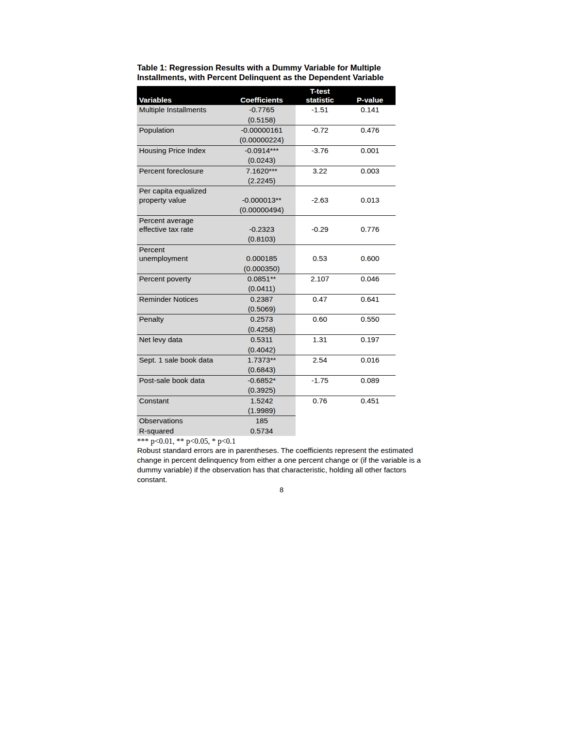Table 1: Regression Results with a Dummy Variable for Multiple Installments, with Percent Delinquent as the Dependent Variable
| Variables | Coefficients | T-test statistic | P-value |
| --- | --- | --- | --- |
| Multiple Installments | -0.7765 | -1.51 | 0.141 |
| | (0.5158) | | |
| Population | -0.00000161 | -0.72 | 0.476 |
| | (0.00000224) | | |
| Housing Price Index | -0.0914*** | -3.76 | 0.001 |
| | (0.0243) | | |
| Percent foreclosure | 7.1620*** | 3.22 | 0.003 |
| | (2.2245) | | |
| Per capita equalized property value | -0.000013** | -2.63 | 0.013 |
| | (0.00000494) | | |
| Percent average effective tax rate | -0.2323 | -0.29 | 0.776 |
| | (0.8103) | | |
| Percent unemployment | 0.000185 | 0.53 | 0.600 |
| | (0.000350) | | |
| Percent poverty | 0.0851** | 2.107 | 0.046 |
| | (0.0411) | | |
| Reminder Notices | 0.2387 | 0.47 | 0.641 |
| | (0.5069) | | |
| Penalty | 0.2573 | 0.60 | 0.550 |
| | (0.4258) | | |
| Net levy data | 0.5311 | 1.31 | 0.197 |
| | (0.4042) | | |
| Sept. 1 sale book data | 1.7373** | 2.54 | 0.016 |
| | (0.6843) | | |
| Post-sale book data | -0.6852* | -1.75 | 0.089 |
| | (0.3925) | | |
| Constant | 1.5242 | 0.76 | 0.451 |
| | (1.9989) | | |
| Observations | 185 | | |
| R-squared | 0.5734 | | |
*** p<0.01, ** p<0.05, * p<0.1
Robust standard errors are in parentheses. The coefficients represent the estimated change in percent delinquency from either a one percent change or (if the variable is a dummy variable) if the observation has that characteristic, holding all other factors constant.
8